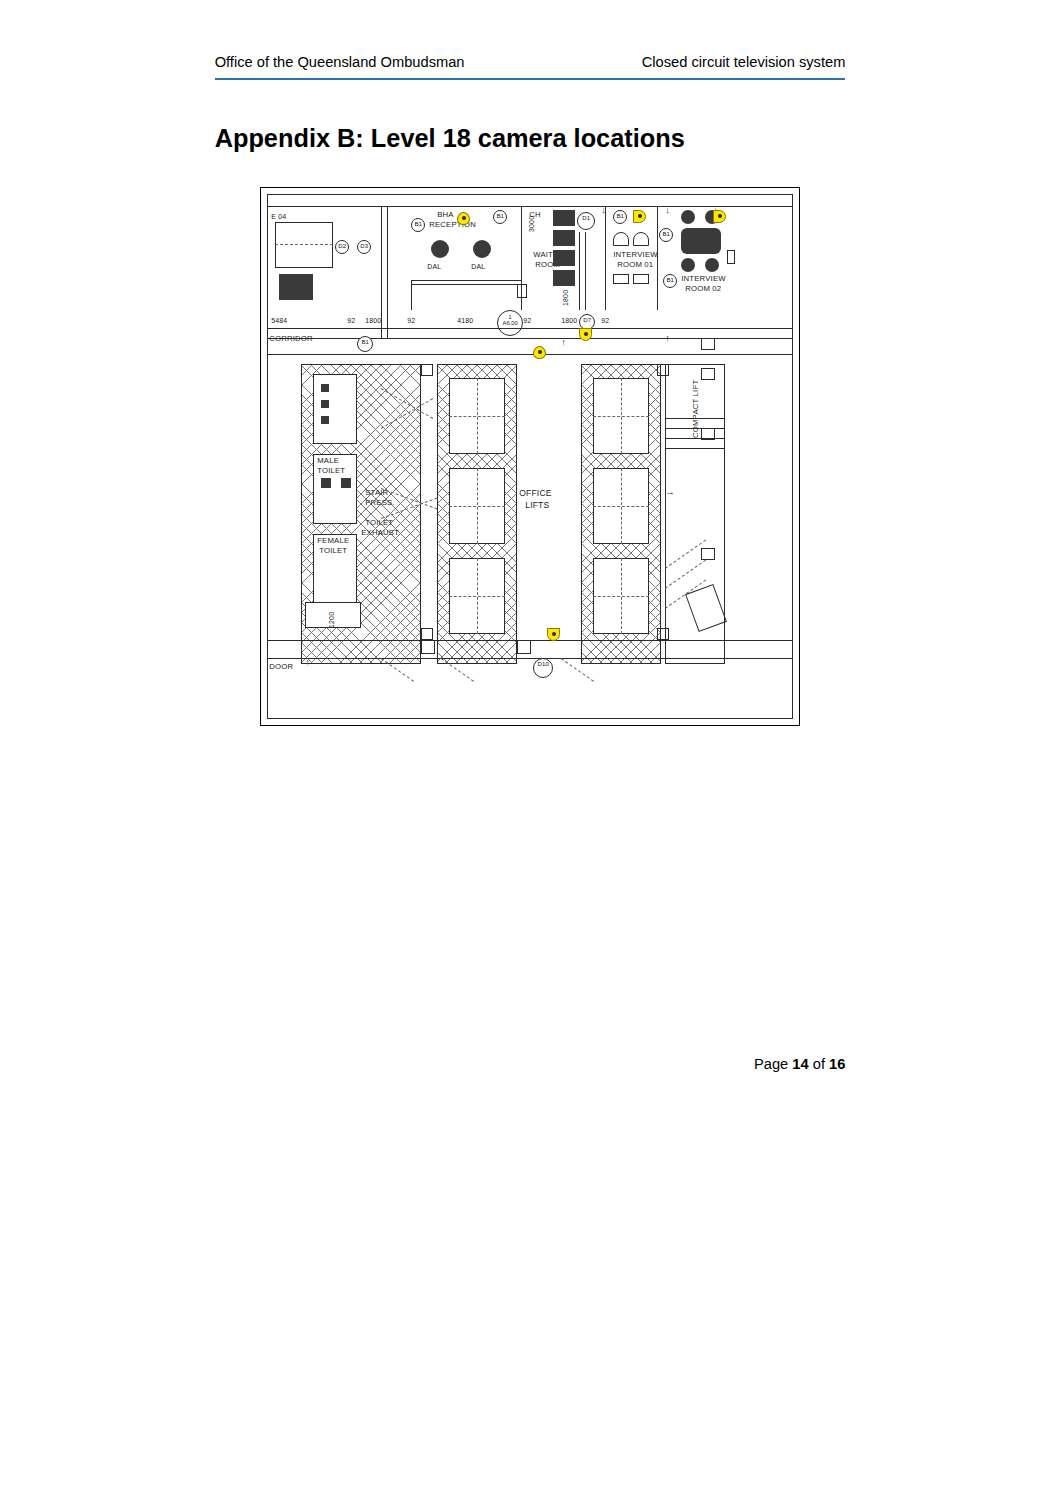Office of the Queensland Ombudsman
Closed circuit television system
Appendix B: Level 18 camera locations
E 04
D2
D3
BHA
RECEPTION
B1
B1
DAL
DAL
CH
WAITING
ROOM
D1
3000
B1
INTERVIEW
ROOM 01
B1
INTERVIEW
ROOM 02
B1
↓
↓
↓
5484
92
1800
92
4180
92
1800
92
1
A6.00
1800
D7
CORRIDOR
B1
↑
↑
OFFICE
LIFTS
MALE
TOILET
FEMALE
TOILET
STAIR
PRESS.
TOILET
EXHAUST
TENANT
EXHAUST
COMPACT LIFT
→
DOOR
↑
1200
D10
Page 14 of 16